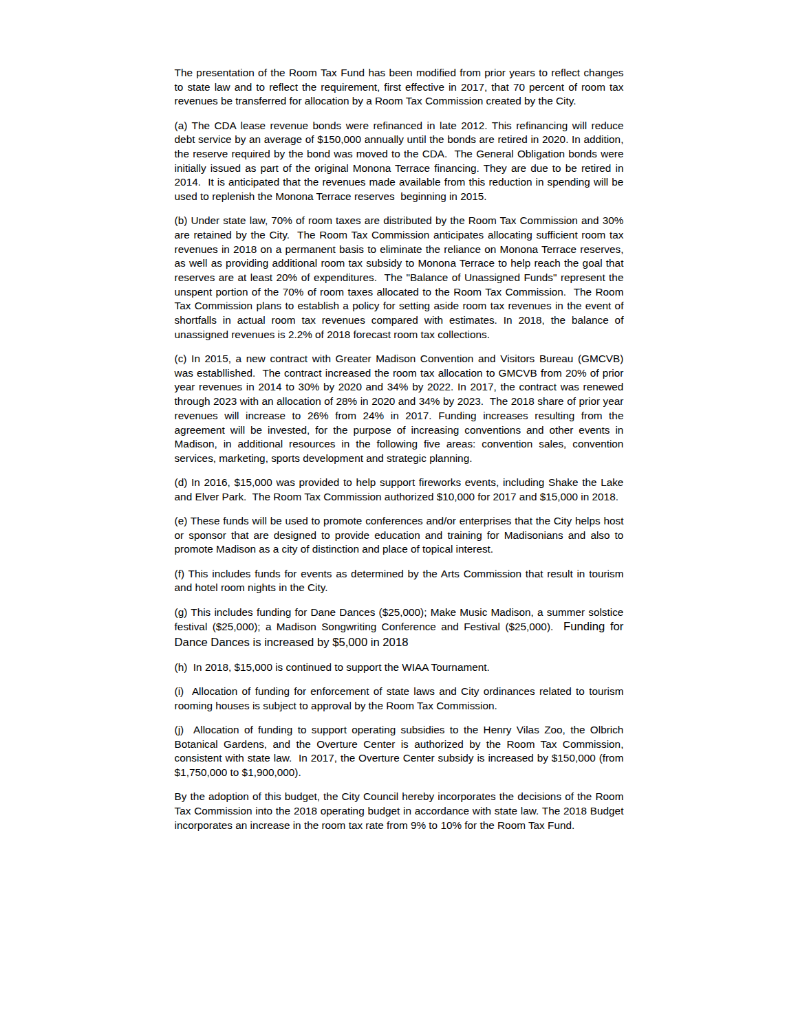The presentation of the Room Tax Fund has been modified from prior years to reflect changes to state law and to reflect the requirement, first effective in 2017, that 70 percent of room tax revenues be transferred for allocation by a Room Tax Commission created by the City.
(a) The CDA lease revenue bonds were refinanced in late 2012. This refinancing will reduce debt service by an average of $150,000 annually until the bonds are retired in 2020. In addition, the reserve required by the bond was moved to the CDA. The General Obligation bonds were initially issued as part of the original Monona Terrace financing. They are due to be retired in 2014. It is anticipated that the revenues made available from this reduction in spending will be used to replenish the Monona Terrace reserves beginning in 2015.
(b) Under state law, 70% of room taxes are distributed by the Room Tax Commission and 30% are retained by the City. The Room Tax Commission anticipates allocating sufficient room tax revenues in 2018 on a permanent basis to eliminate the reliance on Monona Terrace reserves, as well as providing additional room tax subsidy to Monona Terrace to help reach the goal that reserves are at least 20% of expenditures. The "Balance of Unassigned Funds" represent the unspent portion of the 70% of room taxes allocated to the Room Tax Commission. The Room Tax Commission plans to establish a policy for setting aside room tax revenues in the event of shortfalls in actual room tax revenues compared with estimates. In 2018, the balance of unassigned revenues is 2.2% of 2018 forecast room tax collections.
(c) In 2015, a new contract with Greater Madison Convention and Visitors Bureau (GMCVB) was establlished. The contract increased the room tax allocation to GMCVB from 20% of prior year revenues in 2014 to 30% by 2020 and 34% by 2022. In 2017, the contract was renewed through 2023 with an allocation of 28% in 2020 and 34% by 2023. The 2018 share of prior year revenues will increase to 26% from 24% in 2017. Funding increases resulting from the agreement will be invested, for the purpose of increasing conventions and other events in Madison, in additional resources in the following five areas: convention sales, convention services, marketing, sports development and strategic planning.
(d) In 2016, $15,000 was provided to help support fireworks events, including Shake the Lake and Elver Park. The Room Tax Commission authorized $10,000 for 2017 and $15,000 in 2018.
(e) These funds will be used to promote conferences and/or enterprises that the City helps host or sponsor that are designed to provide education and training for Madisonians and also to promote Madison as a city of distinction and place of topical interest.
(f) This includes funds for events as determined by the Arts Commission that result in tourism and hotel room nights in the City.
(g) This includes funding for Dane Dances ($25,000); Make Music Madison, a summer solstice festival ($25,000); a Madison Songwriting Conference and Festival ($25,000). Funding for Dance Dances is increased by $5,000 in 2018
(h) In 2018, $15,000 is continued to support the WIAA Tournament.
(i) Allocation of funding for enforcement of state laws and City ordinances related to tourism rooming houses is subject to approval by the Room Tax Commission.
(j) Allocation of funding to support operating subsidies to the Henry Vilas Zoo, the Olbrich Botanical Gardens, and the Overture Center is authorized by the Room Tax Commission, consistent with state law. In 2017, the Overture Center subsidy is increased by $150,000 (from $1,750,000 to $1,900,000).
By the adoption of this budget, the City Council hereby incorporates the decisions of the Room Tax Commission into the 2018 operating budget in accordance with state law. The 2018 Budget incorporates an increase in the room tax rate from 9% to 10% for the Room Tax Fund.